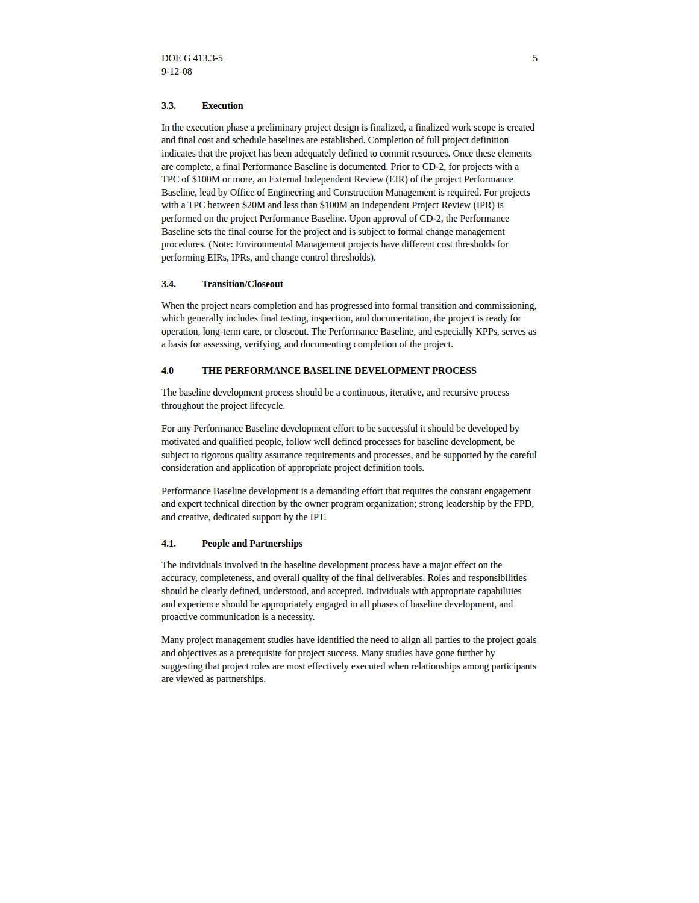DOE G 413.3-5
9-12-08
5
3.3. Execution
In the execution phase a preliminary project design is finalized, a finalized work scope is created and final cost and schedule baselines are established. Completion of full project definition indicates that the project has been adequately defined to commit resources. Once these elements are complete, a final Performance Baseline is documented. Prior to CD-2, for projects with a TPC of $100M or more, an External Independent Review (EIR) of the project Performance Baseline, lead by Office of Engineering and Construction Management is required. For projects with a TPC between $20M and less than $100M an Independent Project Review (IPR) is performed on the project Performance Baseline. Upon approval of CD-2, the Performance Baseline sets the final course for the project and is subject to formal change management procedures. (Note: Environmental Management projects have different cost thresholds for performing EIRs, IPRs, and change control thresholds).
3.4. Transition/Closeout
When the project nears completion and has progressed into formal transition and commissioning, which generally includes final testing, inspection, and documentation, the project is ready for operation, long-term care, or closeout. The Performance Baseline, and especially KPPs, serves as a basis for assessing, verifying, and documenting completion of the project.
4.0 THE PERFORMANCE BASELINE DEVELOPMENT PROCESS
The baseline development process should be a continuous, iterative, and recursive process throughout the project lifecycle.
For any Performance Baseline development effort to be successful it should be developed by motivated and qualified people, follow well defined processes for baseline development, be subject to rigorous quality assurance requirements and processes, and be supported by the careful consideration and application of appropriate project definition tools.
Performance Baseline development is a demanding effort that requires the constant engagement and expert technical direction by the owner program organization; strong leadership by the FPD, and creative, dedicated support by the IPT.
4.1. People and Partnerships
The individuals involved in the baseline development process have a major effect on the accuracy, completeness, and overall quality of the final deliverables. Roles and responsibilities should be clearly defined, understood, and accepted. Individuals with appropriate capabilities and experience should be appropriately engaged in all phases of baseline development, and proactive communication is a necessity.
Many project management studies have identified the need to align all parties to the project goals and objectives as a prerequisite for project success. Many studies have gone further by suggesting that project roles are most effectively executed when relationships among participants are viewed as partnerships.